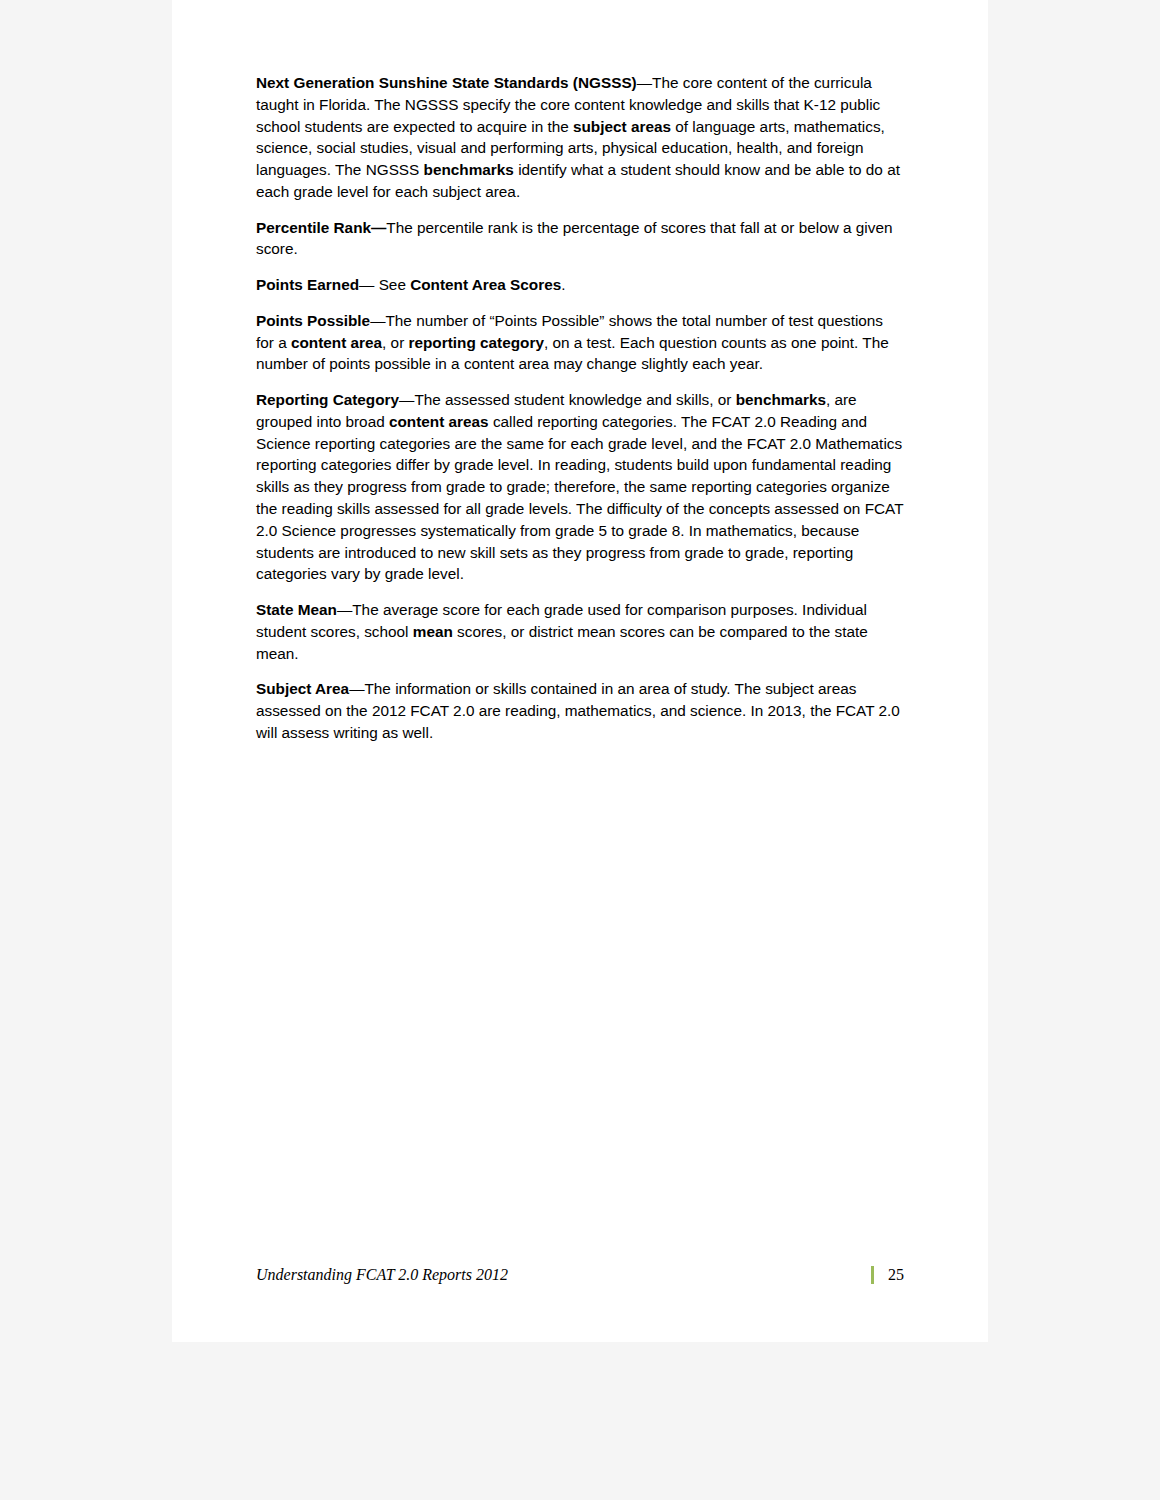Next Generation Sunshine State Standards (NGSSS)—The core content of the curricula taught in Florida. The NGSSS specify the core content knowledge and skills that K-12 public school students are expected to acquire in the subject areas of language arts, mathematics, science, social studies, visual and performing arts, physical education, health, and foreign languages. The NGSSS benchmarks identify what a student should know and be able to do at each grade level for each subject area.
Percentile Rank—The percentile rank is the percentage of scores that fall at or below a given score.
Points Earned— See Content Area Scores.
Points Possible—The number of “Points Possible” shows the total number of test questions for a content area, or reporting category, on a test. Each question counts as one point. The number of points possible in a content area may change slightly each year.
Reporting Category—The assessed student knowledge and skills, or benchmarks, are grouped into broad content areas called reporting categories. The FCAT 2.0 Reading and Science reporting categories are the same for each grade level, and the FCAT 2.0 Mathematics reporting categories differ by grade level. In reading, students build upon fundamental reading skills as they progress from grade to grade; therefore, the same reporting categories organize the reading skills assessed for all grade levels. The difficulty of the concepts assessed on FCAT 2.0 Science progresses systematically from grade 5 to grade 8. In mathematics, because students are introduced to new skill sets as they progress from grade to grade, reporting categories vary by grade level.
State Mean—The average score for each grade used for comparison purposes. Individual student scores, school mean scores, or district mean scores can be compared to the state mean.
Subject Area—The information or skills contained in an area of study. The subject areas assessed on the 2012 FCAT 2.0 are reading, mathematics, and science. In 2013, the FCAT 2.0 will assess writing as well.
Understanding FCAT 2.0 Reports 2012 25